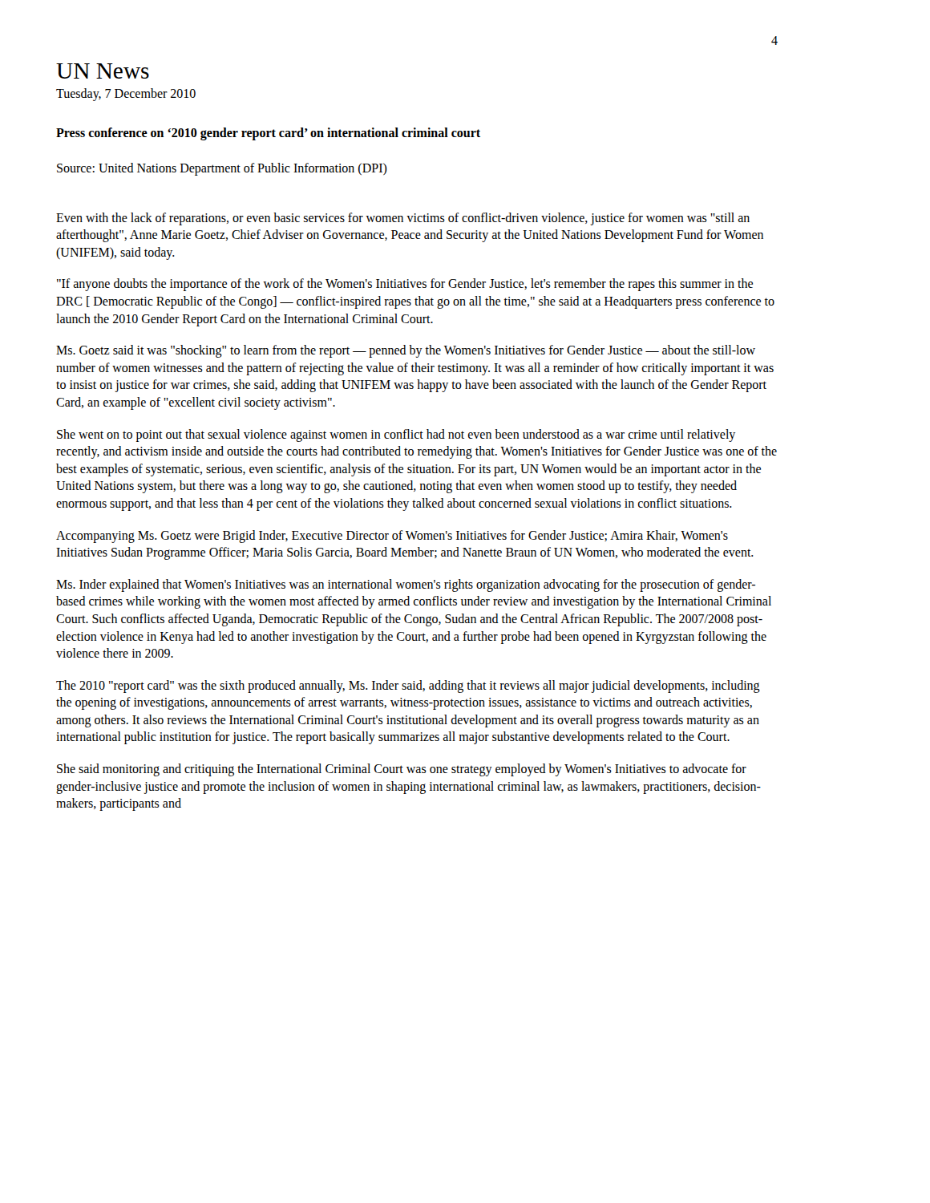4
UN News
Tuesday, 7 December 2010
Press conference on ‘2010 gender report card’ on international criminal court
Source: United Nations Department of Public Information (DPI)
Even with the lack of reparations, or even basic services for women victims of conflict-driven violence, justice for women was "still an afterthought", Anne Marie Goetz, Chief Adviser on Governance, Peace and Security at the United Nations Development Fund for Women (UNIFEM), said today.
"If anyone doubts the importance of the work of the Women's Initiatives for Gender Justice, let's remember the rapes this summer in the DRC [ Democratic Republic of the Congo] — conflict-inspired rapes that go on all the time," she said at a Headquarters press conference to launch the 2010 Gender Report Card on the International Criminal Court.
Ms. Goetz said it was "shocking" to learn from the report — penned by the Women's Initiatives for Gender Justice — about the still-low number of women witnesses and the pattern of rejecting the value of their testimony. It was all a reminder of how critically important it was to insist on justice for war crimes, she said, adding that UNIFEM was happy to have been associated with the launch of the Gender Report Card, an example of "excellent civil society activism".
She went on to point out that sexual violence against women in conflict had not even been understood as a war crime until relatively recently, and activism inside and outside the courts had contributed to remedying that. Women's Initiatives for Gender Justice was one of the best examples of systematic, serious, even scientific, analysis of the situation. For its part, UN Women would be an important actor in the United Nations system, but there was a long way to go, she cautioned, noting that even when women stood up to testify, they needed enormous support, and that less than 4 per cent of the violations they talked about concerned sexual violations in conflict situations.
Accompanying Ms. Goetz were Brigid Inder, Executive Director of Women's Initiatives for Gender Justice; Amira Khair, Women's Initiatives Sudan Programme Officer; Maria Solis Garcia, Board Member; and Nanette Braun of UN Women, who moderated the event.
Ms. Inder explained that Women's Initiatives was an international women's rights organization advocating for the prosecution of gender-based crimes while working with the women most affected by armed conflicts under review and investigation by the International Criminal Court. Such conflicts affected Uganda, Democratic Republic of the Congo, Sudan and the Central African Republic. The 2007/2008 post-election violence in Kenya had led to another investigation by the Court, and a further probe had been opened in Kyrgyzstan following the violence there in 2009.
The 2010 "report card" was the sixth produced annually, Ms. Inder said, adding that it reviews all major judicial developments, including the opening of investigations, announcements of arrest warrants, witness-protection issues, assistance to victims and outreach activities, among others. It also reviews the International Criminal Court's institutional development and its overall progress towards maturity as an international public institution for justice. The report basically summarizes all major substantive developments related to the Court.
She said monitoring and critiquing the International Criminal Court was one strategy employed by Women's Initiatives to advocate for gender-inclusive justice and promote the inclusion of women in shaping international criminal law, as lawmakers, practitioners, decision-makers, participants and